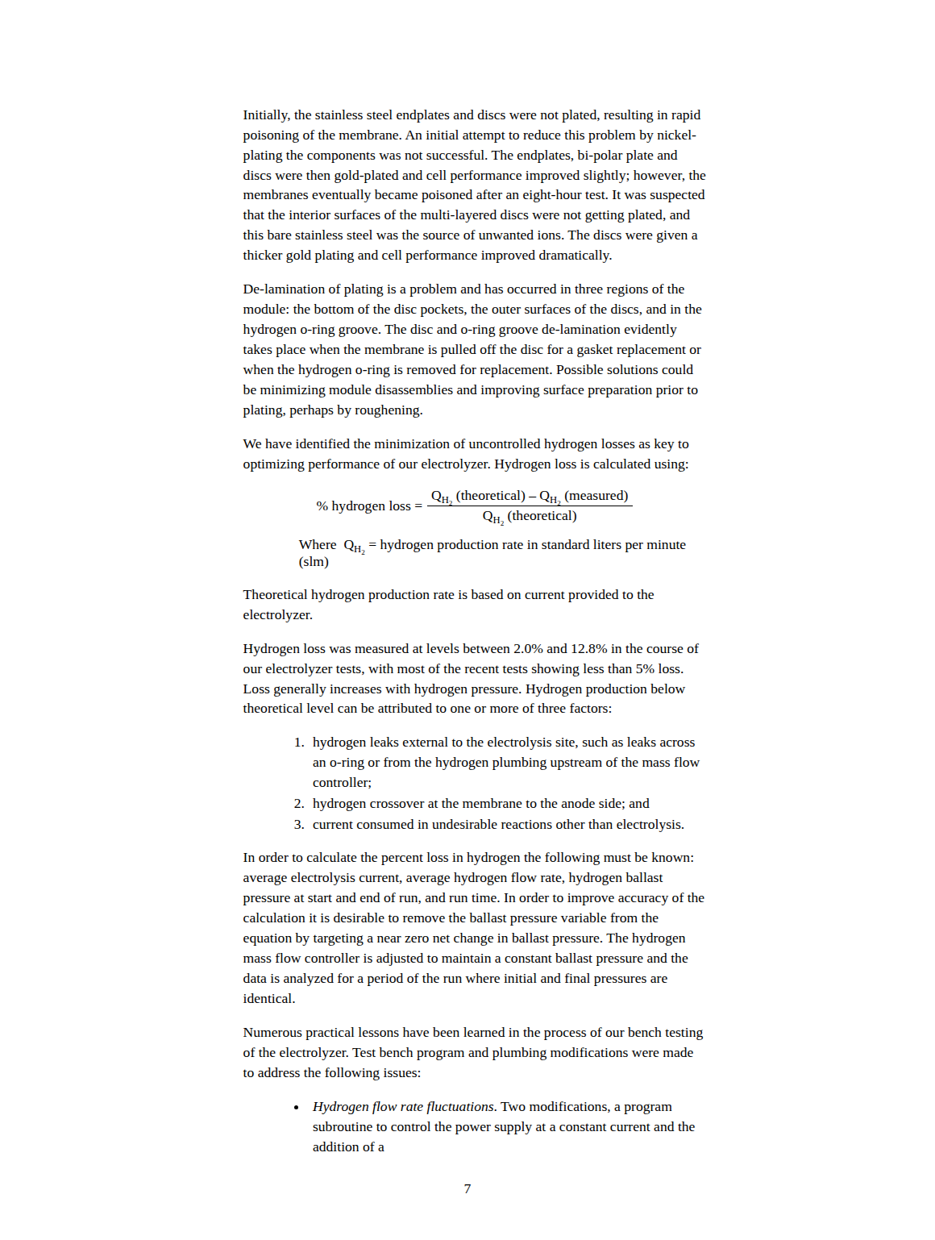Initially, the stainless steel endplates and discs were not plated, resulting in rapid poisoning of the membrane. An initial attempt to reduce this problem by nickel-plating the components was not successful. The endplates, bi-polar plate and discs were then gold-plated and cell performance improved slightly; however, the membranes eventually became poisoned after an eight-hour test. It was suspected that the interior surfaces of the multi-layered discs were not getting plated, and this bare stainless steel was the source of unwanted ions. The discs were given a thicker gold plating and cell performance improved dramatically.
De-lamination of plating is a problem and has occurred in three regions of the module: the bottom of the disc pockets, the outer surfaces of the discs, and in the hydrogen o-ring groove. The disc and o-ring groove de-lamination evidently takes place when the membrane is pulled off the disc for a gasket replacement or when the hydrogen o-ring is removed for replacement. Possible solutions could be minimizing module disassemblies and improving surface preparation prior to plating, perhaps by roughening.
We have identified the minimization of uncontrolled hydrogen losses as key to optimizing performance of our electrolyzer. Hydrogen loss is calculated using:
% hydrogen loss =QH2 (theoretical) – QH2 (measured) QH2 (theoretical)
Where QH2 = hydrogen production rate in standard liters per minute (slm)
Theoretical hydrogen production rate is based on current provided to the electrolyzer.
Hydrogen loss was measured at levels between 2.0% and 12.8% in the course of our electrolyzer tests, with most of the recent tests showing less than 5% loss. Loss generally increases with hydrogen pressure. Hydrogen production below theoretical level can be attributed to one or more of three factors:
hydrogen leaks external to the electrolysis site, such as leaks across an o-ring or from the hydrogen plumbing upstream of the mass flow controller;
hydrogen crossover at the membrane to the anode side; and
current consumed in undesirable reactions other than electrolysis.
In order to calculate the percent loss in hydrogen the following must be known: average electrolysis current, average hydrogen flow rate, hydrogen ballast pressure at start and end of run, and run time. In order to improve accuracy of the calculation it is desirable to remove the ballast pressure variable from the equation by targeting a near zero net change in ballast pressure. The hydrogen mass flow controller is adjusted to maintain a constant ballast pressure and the data is analyzed for a period of the run where initial and final pressures are identical.
Numerous practical lessons have been learned in the process of our bench testing of the electrolyzer. Test bench program and plumbing modifications were made to address the following issues:
Hydrogen flow rate fluctuations. Two modifications, a program subroutine to control the power supply at a constant current and the addition of a
7